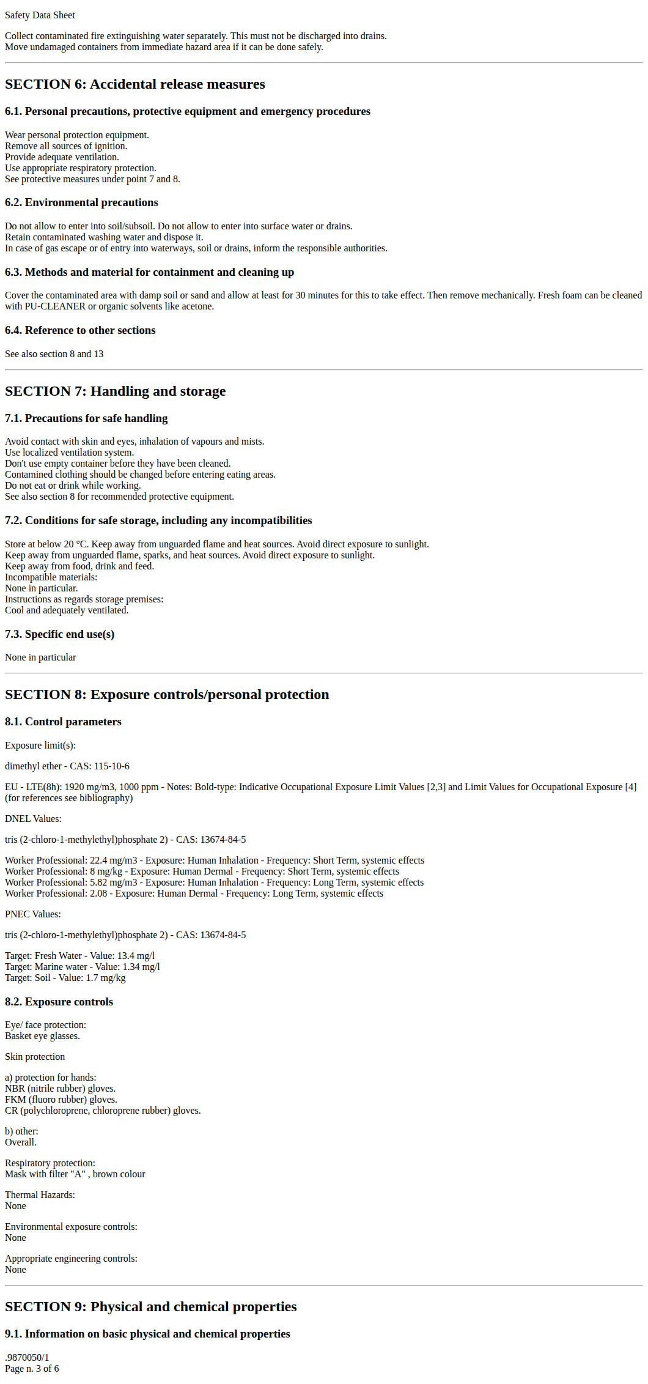Safety Data Sheet
Collect contaminated fire extinguishing water separately. This must not be discharged into drains.
Move undamaged containers from immediate hazard area if it can be done safely.
SECTION 6: Accidental release measures
6.1. Personal precautions, protective equipment and emergency procedures
Wear personal protection equipment.
Remove all sources of ignition.
Provide adequate ventilation.
Use appropriate respiratory protection.
See protective measures under point 7 and 8.
6.2. Environmental precautions
Do not allow to enter into soil/subsoil. Do not allow to enter into surface water or drains.
Retain contaminated washing water and dispose it.
In case of gas escape or of entry into waterways, soil or drains, inform the responsible authorities.
6.3. Methods and material for containment and cleaning up
Cover the contaminated area with damp soil or sand and allow at least for 30 minutes for this to take effect. Then remove mechanically. Fresh foam can be cleaned with PU-CLEANER or organic solvents like acetone.
6.4. Reference to other sections
See also section 8 and 13
SECTION 7: Handling and storage
7.1. Precautions for safe handling
Avoid contact with skin and eyes, inhalation of vapours and mists.
Use localized ventilation system.
Don't use empty container before they have been cleaned.
Contamined clothing should be changed before entering eating areas.
Do not eat or drink while working.
See also section 8 for recommended protective equipment.
7.2. Conditions for safe storage, including any incompatibilities
Store at below 20 °C. Keep away from unguarded flame and heat sources. Avoid direct exposure to sunlight.
Keep away from unguarded flame, sparks, and heat sources. Avoid direct exposure to sunlight.
Keep away from food, drink and feed.
Incompatible materials:
None in particular.
Instructions as regards storage premises:
Cool and adequately ventilated.
7.3. Specific end use(s)
None in particular
SECTION 8: Exposure controls/personal protection
8.1. Control parameters
Exposure limit(s):
dimethyl ether - CAS: 115-10-6
EU - LTE(8h): 1920 mg/m3, 1000 ppm - Notes: Bold-type: Indicative Occupational Exposure Limit Values [2,3] and Limit Values for Occupational Exposure [4] (for references see bibliography)
DNEL Values:
tris (2-chloro-1-methylethyl)phosphate 2) - CAS: 13674-84-5
Worker Professional: 22.4 mg/m3 - Exposure: Human Inhalation - Frequency: Short Term, systemic effects
Worker Professional: 8 mg/kg - Exposure: Human Dermal - Frequency: Short Term, systemic effects
Worker Professional: 5.82 mg/m3 - Exposure: Human Inhalation - Frequency: Long Term, systemic effects
Worker Professional: 2.08 - Exposure: Human Dermal - Frequency: Long Term, systemic effects
PNEC Values:
tris (2-chloro-1-methylethyl)phosphate 2) - CAS: 13674-84-5
Target: Fresh Water - Value: 13.4 mg/l
Target: Marine water - Value: 1.34 mg/l
Target: Soil - Value: 1.7 mg/kg
8.2. Exposure controls
Eye/ face protection:
Basket eye glasses.
Skin protection
a) protection for hands:
NBR (nitrile rubber) gloves.
FKM (fluoro rubber) gloves.
CR (polychloroprene, chloroprene rubber) gloves.
b) other:
Overall.
Respiratory protection:
Mask with filter "A" , brown colour
Thermal Hazards:
None
Environmental exposure controls:
None
Appropriate engineering controls:
None
SECTION 9: Physical and chemical properties
9.1. Information on basic physical and chemical properties
.9870050/1
Page n. 3 of 6